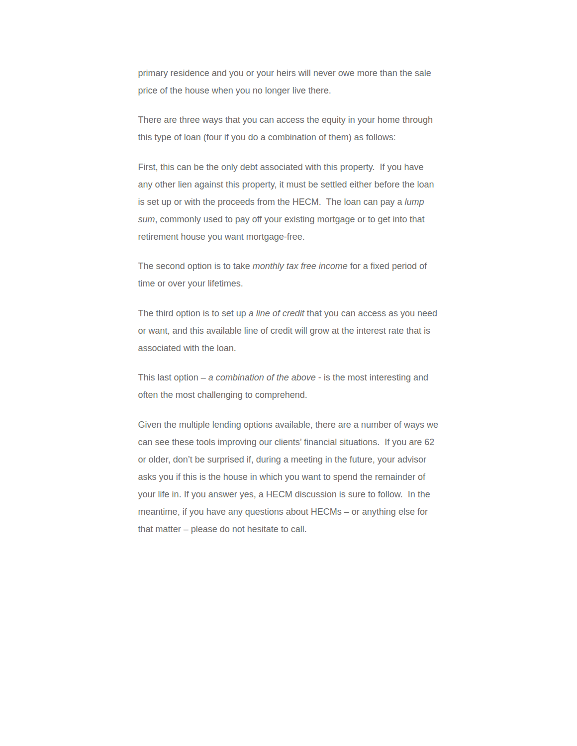primary residence and you or your heirs will never owe more than the sale price of the house when you no longer live there.
There are three ways that you can access the equity in your home through this type of loan (four if you do a combination of them) as follows:
First, this can be the only debt associated with this property. If you have any other lien against this property, it must be settled either before the loan is set up or with the proceeds from the HECM. The loan can pay a lump sum, commonly used to pay off your existing mortgage or to get into that retirement house you want mortgage-free.
The second option is to take monthly tax free income for a fixed period of time or over your lifetimes.
The third option is to set up a line of credit that you can access as you need or want, and this available line of credit will grow at the interest rate that is associated with the loan.
This last option – a combination of the above - is the most interesting and often the most challenging to comprehend.
Given the multiple lending options available, there are a number of ways we can see these tools improving our clients’ financial situations. If you are 62 or older, don’t be surprised if, during a meeting in the future, your advisor asks you if this is the house in which you want to spend the remainder of your life in. If you answer yes, a HECM discussion is sure to follow. In the meantime, if you have any questions about HECMs – or anything else for that matter – please do not hesitate to call.